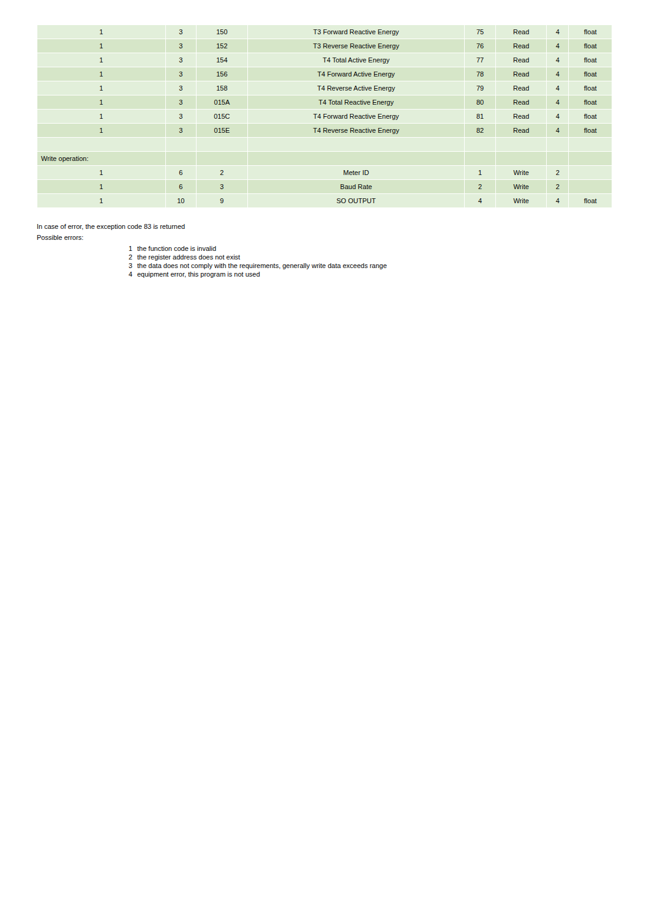| 1 | 3 | 150 | T3 Forward Reactive Energy | 75 | Read | 4 | float |
| 1 | 3 | 152 | T3 Reverse Reactive Energy | 76 | Read | 4 | float |
| 1 | 3 | 154 | T4 Total Active Energy | 77 | Read | 4 | float |
| 1 | 3 | 156 | T4 Forward Active Energy | 78 | Read | 4 | float |
| 1 | 3 | 158 | T4 Reverse Active Energy | 79 | Read | 4 | float |
| 1 | 3 | 015A | T4 Total Reactive Energy | 80 | Read | 4 | float |
| 1 | 3 | 015C | T4 Forward Reactive Energy | 81 | Read | 4 | float |
| 1 | 3 | 015E | T4 Reverse Reactive Energy | 82 | Read | 4 | float |
| Write operation: | | | | | | | |
| 1 | 6 | 2 | Meter ID | 1 | Write | 2 | |
| 1 | 6 | 3 | Baud Rate | 2 | Write | 2 | |
| 1 | 10 | 9 | SO OUTPUT | 4 | Write | 4 | float |
In case of error, the exception code 83 is returned
Possible errors:
1the function code is invalid
2the register address does not exist
3the data does not comply with the requirements, generally write data exceeds range
4equipment error, this program is not used